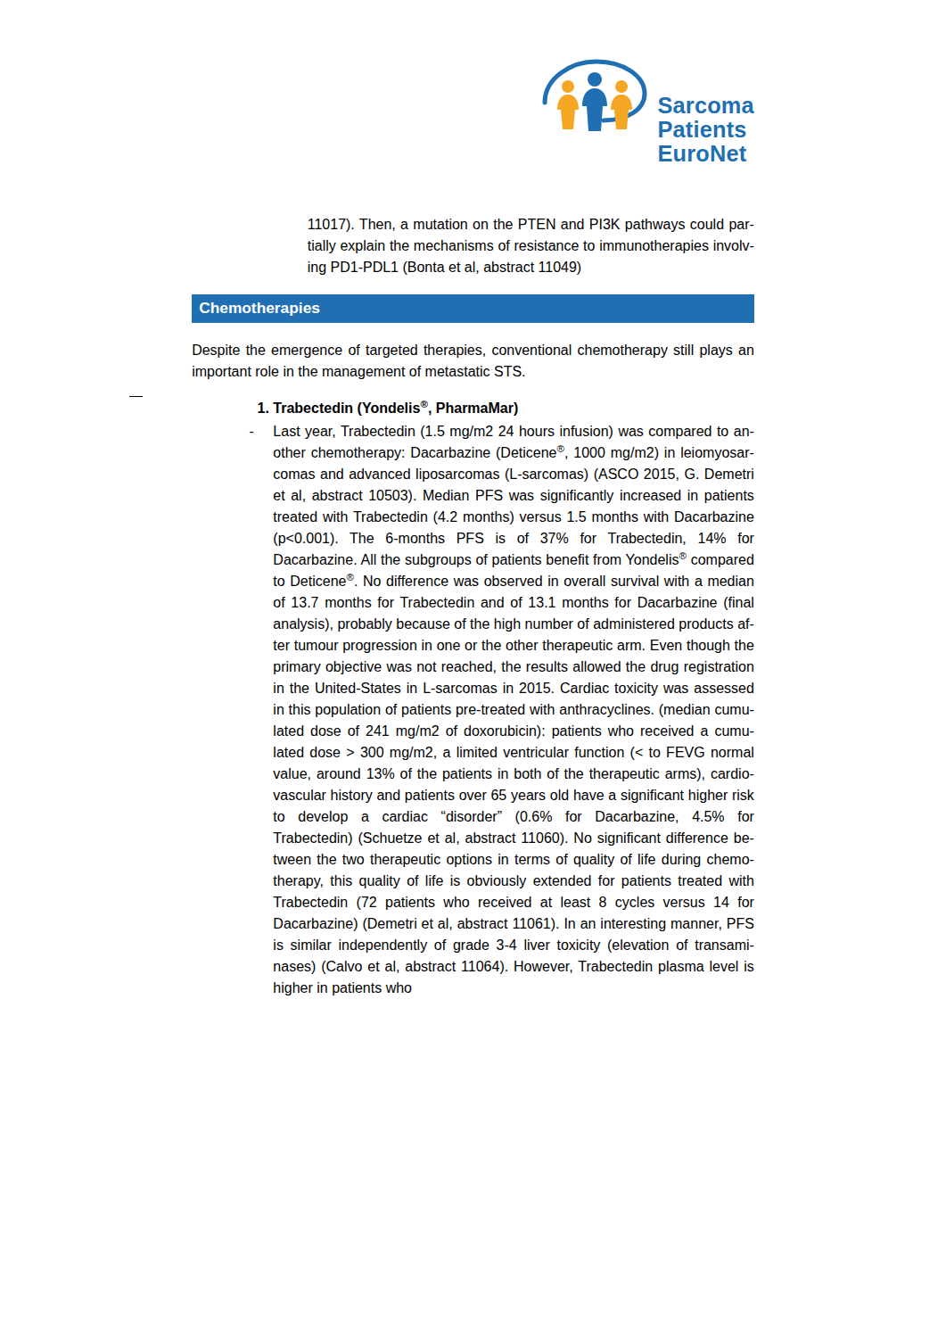Sarcoma
Patients
EuroNet
11017). Then, a mutation on the PTEN and PI3K pathways could partially explain the mechanisms of resistance to immunotherapies involving PD1-PDL1 (Bonta et al, abstract 11049)
Chemotherapies
Despite the emergence of targeted therapies, conventional chemotherapy still plays an important role in the management of metastatic STS.
Trabectedin (Yondelis®, PharmaMar)
Last year, Trabectedin (1.5 mg/m2 24 hours infusion) was compared to another chemotherapy: Dacarbazine (Deticene®, 1000 mg/m2) in leiomyosarcomas and advanced liposarcomas (L-sarcomas) (ASCO 2015, G. Demetri et al, abstract 10503). Median PFS was significantly increased in patients treated with Trabectedin (4.2 months) versus 1.5 months with Dacarbazine (p<0.001). The 6-months PFS is of 37% for Trabectedin, 14% for Dacarbazine. All the subgroups of patients benefit from Yondelis® compared to Deticene®. No difference was observed in overall survival with a median of 13.7 months for Trabectedin and of 13.1 months for Dacarbazine (final analysis), probably because of the high number of administered products after tumour progression in one or the other therapeutic arm. Even though the primary objective was not reached, the results allowed the drug registration in the United-States in L-sarcomas in 2015. Cardiac toxicity was assessed in this population of patients pre-treated with anthracyclines. (median cumulated dose of 241 mg/m2 of doxorubicin): patients who received a cumulated dose > 300 mg/m2, a limited ventricular function (< to FEVG normal value, around 13% of the patients in both of the therapeutic arms), cardiovascular history and patients over 65 years old have a significant higher risk to develop a cardiac “disorder” (0.6% for Dacarbazine, 4.5% for Trabectedin) (Schuetze et al, abstract 11060). No significant difference between the two therapeutic options in terms of quality of life during chemotherapy, this quality of life is obviously extended for patients treated with Trabectedin (72 patients who received at least 8 cycles versus 14 for Dacarbazine) (Demetri et al, abstract 11061). In an interesting manner, PFS is similar independently of grade 3-4 liver toxicity (elevation of transaminases) (Calvo et al, abstract 11064). However, Trabectedin plasma level is higher in patients who